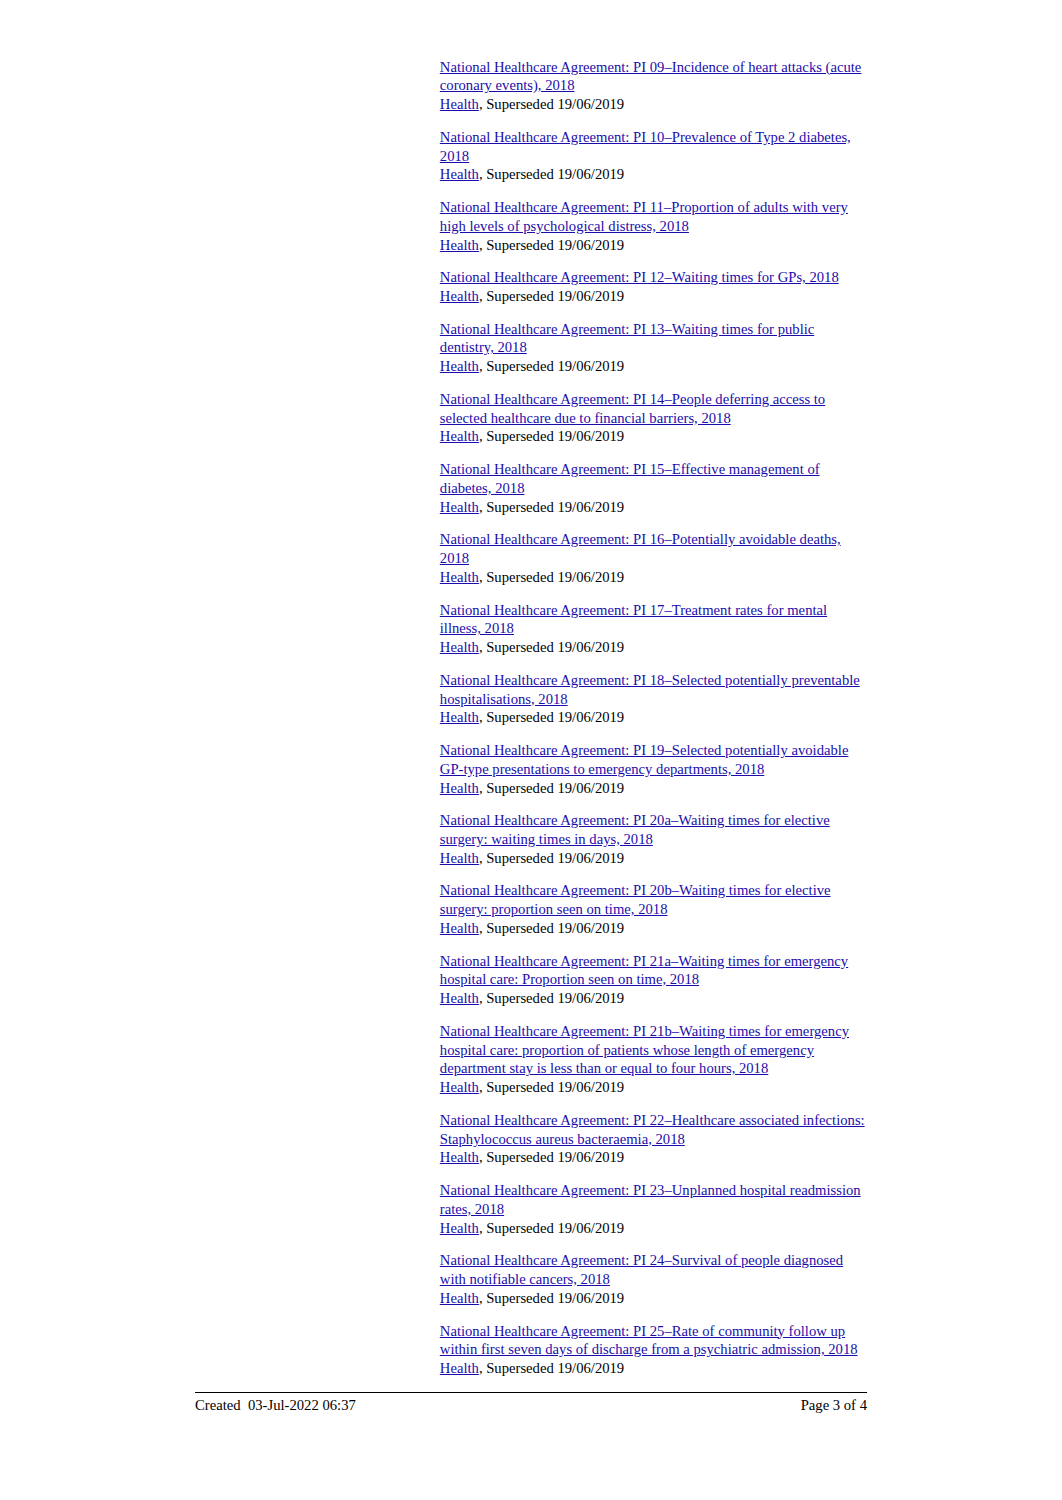National Healthcare Agreement: PI 09–Incidence of heart attacks (acute coronary events), 2018
Health, Superseded 19/06/2019
National Healthcare Agreement: PI 10–Prevalence of Type 2 diabetes, 2018
Health, Superseded 19/06/2019
National Healthcare Agreement: PI 11–Proportion of adults with very high levels of psychological distress, 2018
Health, Superseded 19/06/2019
National Healthcare Agreement: PI 12–Waiting times for GPs, 2018
Health, Superseded 19/06/2019
National Healthcare Agreement: PI 13–Waiting times for public dentistry, 2018
Health, Superseded 19/06/2019
National Healthcare Agreement: PI 14–People deferring access to selected healthcare due to financial barriers, 2018
Health, Superseded 19/06/2019
National Healthcare Agreement: PI 15–Effective management of diabetes, 2018
Health, Superseded 19/06/2019
National Healthcare Agreement: PI 16–Potentially avoidable deaths, 2018
Health, Superseded 19/06/2019
National Healthcare Agreement: PI 17–Treatment rates for mental illness, 2018
Health, Superseded 19/06/2019
National Healthcare Agreement: PI 18–Selected potentially preventable hospitalisations, 2018
Health, Superseded 19/06/2019
National Healthcare Agreement: PI 19–Selected potentially avoidable GP-type presentations to emergency departments, 2018
Health, Superseded 19/06/2019
National Healthcare Agreement: PI 20a–Waiting times for elective surgery: waiting times in days, 2018
Health, Superseded 19/06/2019
National Healthcare Agreement: PI 20b–Waiting times for elective surgery: proportion seen on time, 2018
Health, Superseded 19/06/2019
National Healthcare Agreement: PI 21a–Waiting times for emergency hospital care: Proportion seen on time, 2018
Health, Superseded 19/06/2019
National Healthcare Agreement: PI 21b–Waiting times for emergency hospital care: proportion of patients whose length of emergency department stay is less than or equal to four hours, 2018
Health, Superseded 19/06/2019
National Healthcare Agreement: PI 22–Healthcare associated infections: Staphylococcus aureus bacteraemia, 2018
Health, Superseded 19/06/2019
National Healthcare Agreement: PI 23–Unplanned hospital readmission rates, 2018
Health, Superseded 19/06/2019
National Healthcare Agreement: PI 24–Survival of people diagnosed with notifiable cancers, 2018
Health, Superseded 19/06/2019
National Healthcare Agreement: PI 25–Rate of community follow up within first seven days of discharge from a psychiatric admission, 2018
Health, Superseded 19/06/2019
Created 03-Jul-2022 06:37 Page 3 of 4